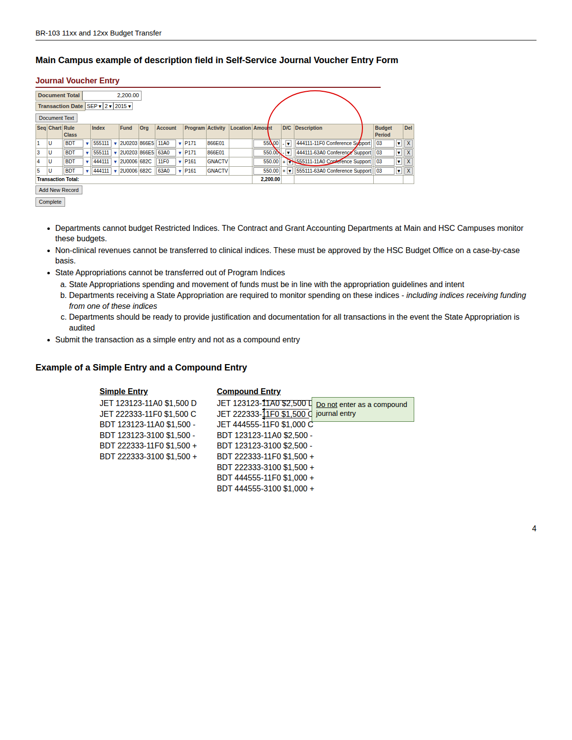BR-103 11xx and 12xx Budget Transfer
Main Campus example of description field in Self-Service Journal Voucher Entry Form
Journal Voucher Entry
Document Total 2,200.00
Transaction Date SEP ▾ 2 ▾ 2015 ▾
Document Text
| Seq | Chart | Rule Class | Index | Fund | Org | Account | Program | Activity | Location | Amount | D/C | Description | Budget Period | Del |
| --- | --- | --- | --- | --- | --- | --- | --- | --- | --- | --- | --- | --- | --- | --- |
| 1 | U | BDT ▼ | 555111 ▼ | 2U0203 | 866E5 | 11A0 ▼ | P171 | 866E01 | | 550.00 | - ▾ | 444111-11F0 Conference Support | 03 ▾ | X |
| 3 | U | BDT ▼ | 555111 ▼ | 2U0203 | 866E5 | 63A0 ▼ | P171 | 866E01 | | 550.00 | - ▾ | 444111-63A0 Conference Support | 03 ▾ | X |
| 4 | U | BDT ▼ | 444111 ▼ | 2U0006 | 682C | 11F0 ▼ | P161 | GNACTV | | 550.00 | + ▾ | 555111-11A0 Conference Support | 03 ▾ | X |
| 5 | U | BDT ▼ | 444111 ▼ | 2U0006 | 682C | 63A0 ▼ | P161 | GNACTV | | 550.00 | + ▾ | 555111-63A0 Conference Support | 03 ▾ | X |
| Transaction Total: | 2,200.00 | | | | |
Add New Record
Complete
Departments cannot budget Restricted Indices. The Contract and Grant Accounting Departments at Main and HSC Campuses monitor these budgets.
Non-clinical revenues cannot be transferred to clinical indices. These must be approved by the HSC Budget Office on a case-by-case basis.
State Appropriations cannot be transferred out of Program Indices
State Appropriations spending and movement of funds must be in line with the appropriation guidelines and intent
Departments receiving a State Appropriation are required to monitor spending on these indices - including indices receiving funding from one of these indices
Departments should be ready to provide justification and documentation for all transactions in the event the State Appropriation is audited
Submit the transaction as a simple entry and not as a compound entry
Example of a Simple Entry and a Compound Entry
Simple Entry
JET 123123-11A0 $1,500 D
JET 222333-11F0 $1,500 C
BDT 123123-11A0 $1,500 -
BDT 123123-3100 $1,500 -
BDT 222333-11F0 $1,500 +
BDT 222333-3100 $1,500 +
Compound Entry
JET 123123-11A0 $2,500 D
JET 222333-11F0 $1,500 C
JET 444555-11F0 $1,000 C
BDT 123123-11A0 $2,500 -
BDT 123123-3100 $2,500 -
BDT 222333-11F0 $1,500 +
BDT 222333-3100 $1,500 +
BDT 444555-11F0 $1,000 +
BDT 444555-3100 $1,000 +
Do not enter as a compound journal entry
4